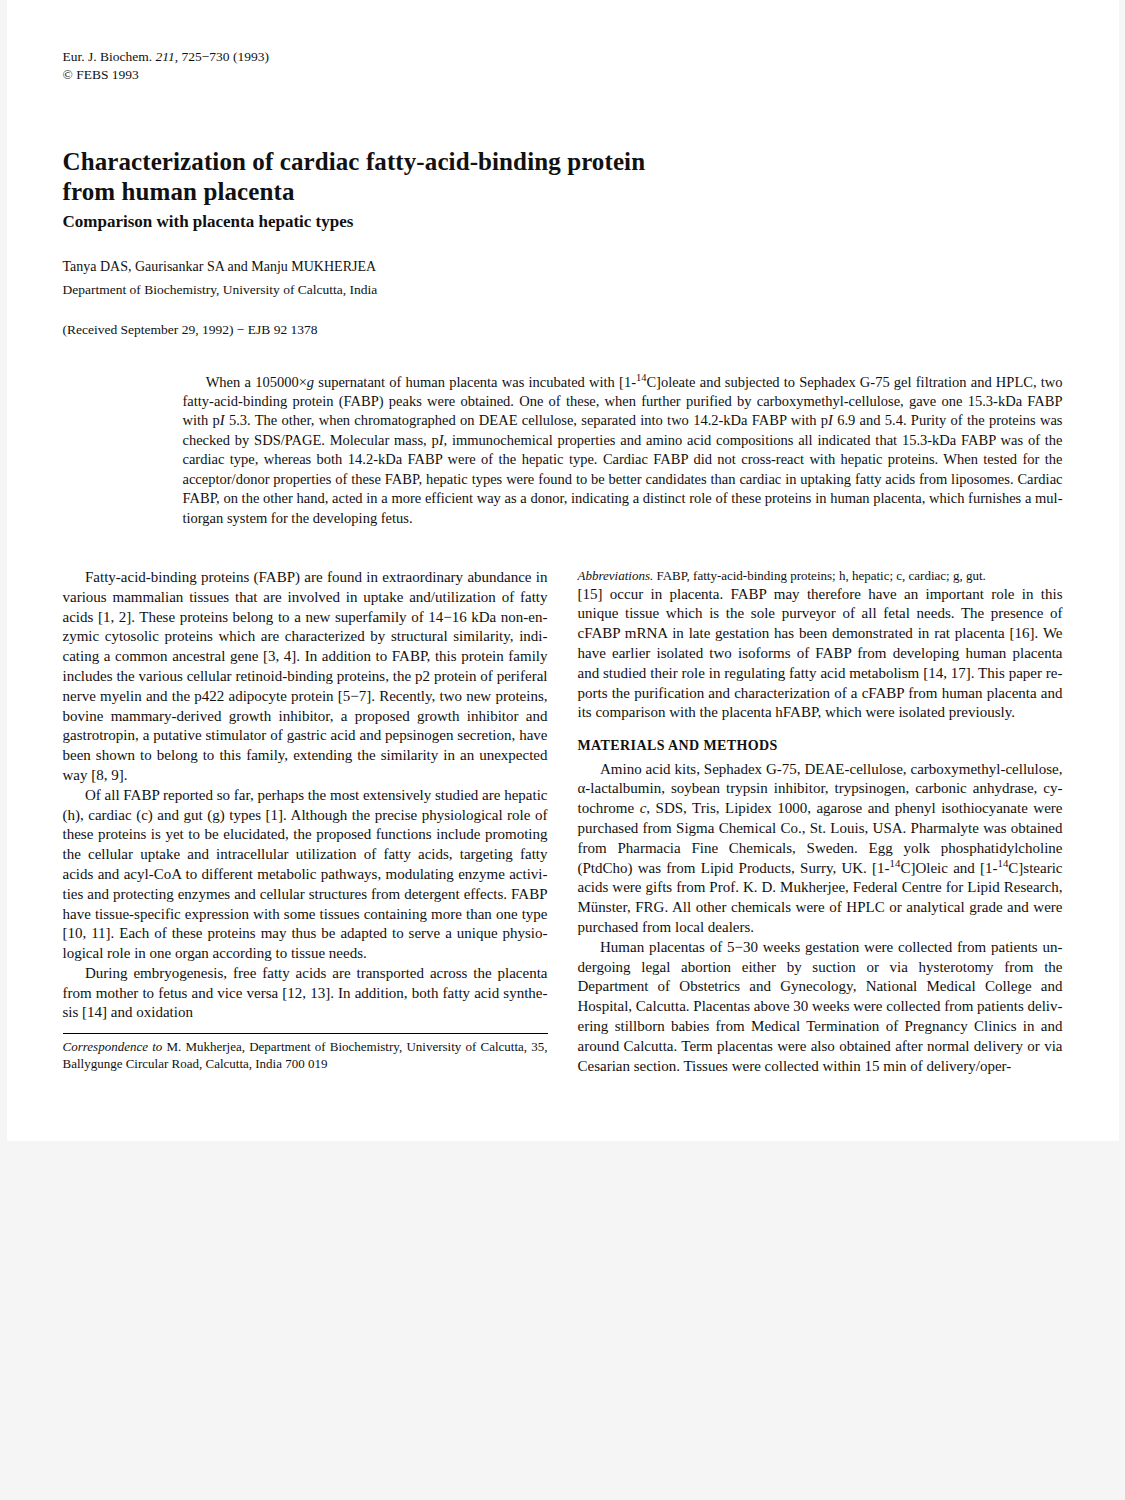Eur. J. Biochem. 211, 725−730 (1993)
© FEBS 1993
Characterization of cardiac fatty-acid-binding protein
from human placenta
Comparison with placenta hepatic types
Tanya DAS, Gaurisankar SA and Manju MUKHERJEA
Department of Biochemistry, University of Calcutta, India
(Received September 29, 1992) − EJB 92 1378
When a 105000×g supernatant of human placenta was incubated with [1-14C]oleate and subjected to Sephadex G-75 gel filtration and HPLC, two fatty-acid-binding protein (FABP) peaks were obtained. One of these, when further purified by carboxymethyl-cellulose, gave one 15.3-kDa FABP with pI 5.3. The other, when chromatographed on DEAE cellulose, separated into two 14.2-kDa FABP with pI 6.9 and 5.4. Purity of the proteins was checked by SDS/PAGE. Molecular mass, pI, immunochemical properties and amino acid compositions all indicated that 15.3-kDa FABP was of the cardiac type, whereas both 14.2-kDa FABP were of the hepatic type. Cardiac FABP did not cross-react with hepatic proteins. When tested for the acceptor/donor properties of these FABP, hepatic types were found to be better candidates than cardiac in uptaking fatty acids from liposomes. Cardiac FABP, on the other hand, acted in a more efficient way as a donor, indicating a distinct role of these proteins in human placenta, which furnishes a multiorgan system for the developing fetus.
Fatty-acid-binding proteins (FABP) are found in extraordinary abundance in various mammalian tissues that are involved in uptake and/utilization of fatty acids [1, 2]. These proteins belong to a new superfamily of 14−16 kDa non-enzymic cytosolic proteins which are characterized by structural similarity, indicating a common ancestral gene [3, 4]. In addition to FABP, this protein family includes the various cellular retinoid-binding proteins, the p2 protein of periferal nerve myelin and the p422 adipocyte protein [5−7]. Recently, two new proteins, bovine mammary-derived growth inhibitor, a proposed growth inhibitor and gastrotropin, a putative stimulator of gastric acid and pepsinogen secretion, have been shown to belong to this family, extending the similarity in an unexpected way [8, 9].
Of all FABP reported so far, perhaps the most extensively studied are hepatic (h), cardiac (c) and gut (g) types [1]. Although the precise physiological role of these proteins is yet to be elucidated, the proposed functions include promoting the cellular uptake and intracellular utilization of fatty acids, targeting fatty acids and acyl-CoA to different metabolic pathways, modulating enzyme activities and protecting enzymes and cellular structures from detergent effects. FABP have tissue-specific expression with some tissues containing more than one type [10, 11]. Each of these proteins may thus be adapted to serve a unique physiological role in one organ according to tissue needs.
During embryogenesis, free fatty acids are transported across the placenta from mother to fetus and vice versa [12, 13]. In addition, both fatty acid synthesis [14] and oxidation
Correspondence to M. Mukherjea, Department of Biochemistry, University of Calcutta, 35, Ballygunge Circular Road, Calcutta, India 700 019
Abbreviations. FABP, fatty-acid-binding proteins; h, hepatic; c, cardiac; g, gut.
[15] occur in placenta. FABP may therefore have an important role in this unique tissue which is the sole purveyor of all fetal needs. The presence of cFABP mRNA in late gestation has been demonstrated in rat placenta [16]. We have earlier isolated two isoforms of FABP from developing human placenta and studied their role in regulating fatty acid metabolism [14, 17]. This paper reports the purification and characterization of a cFABP from human placenta and its comparison with the placenta hFABP, which were isolated previously.
MATERIALS AND METHODS
Amino acid kits, Sephadex G-75, DEAE-cellulose, carboxymethyl-cellulose, α-lactalbumin, soybean trypsin inhibitor, trypsinogen, carbonic anhydrase, cytochrome c, SDS, Tris, Lipidex 1000, agarose and phenyl isothiocyanate were purchased from Sigma Chemical Co., St. Louis, USA. Pharmalyte was obtained from Pharmacia Fine Chemicals, Sweden. Egg yolk phosphatidylcholine (PtdCho) was from Lipid Products, Surry, UK. [1-14C]Oleic and [1-14C]stearic acids were gifts from Prof. K. D. Mukherjee, Federal Centre for Lipid Research, Münster, FRG. All other chemicals were of HPLC or analytical grade and were purchased from local dealers.
Human placentas of 5−30 weeks gestation were collected from patients undergoing legal abortion either by suction or via hysterotomy from the Department of Obstetrics and Gynecology, National Medical College and Hospital, Calcutta. Placentas above 30 weeks were collected from patients delivering stillborn babies from Medical Termination of Pregnancy Clinics in and around Calcutta. Term placentas were also obtained after normal delivery or via Cesarian section. Tissues were collected within 15 min of delivery/oper-